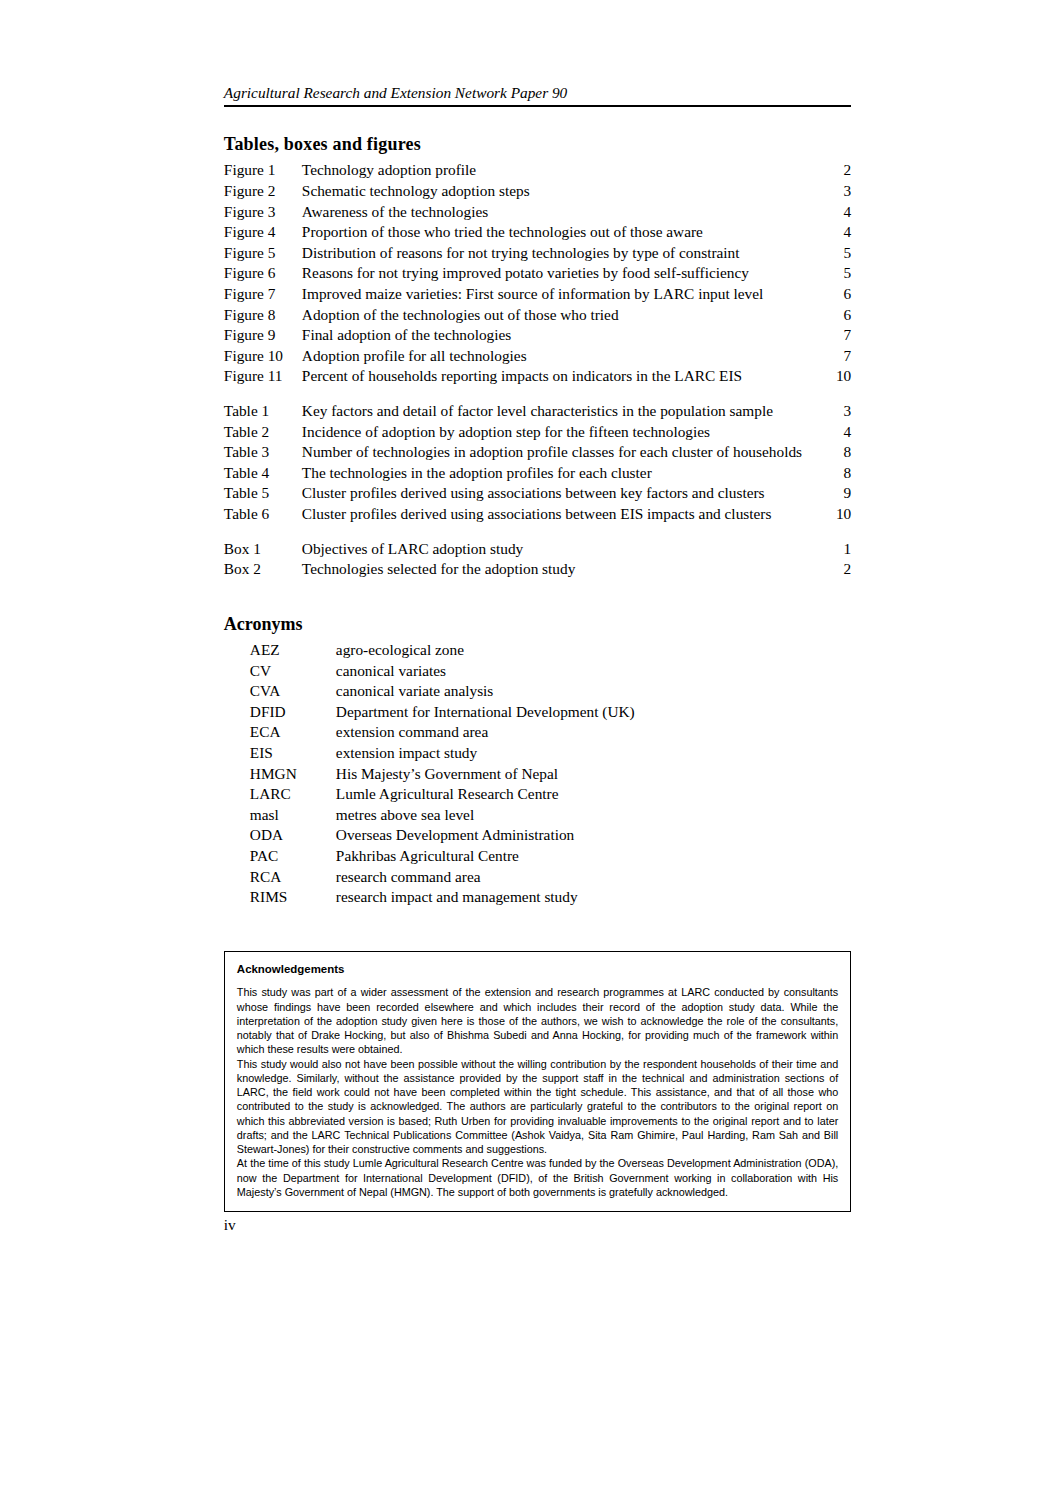Agricultural Research and Extension Network Paper 90
Tables, boxes and figures
| Figure 1 | Technology adoption profile | 2 |
| Figure 2 | Schematic technology adoption steps | 3 |
| Figure 3 | Awareness of the technologies | 4 |
| Figure 4 | Proportion of those who tried the technologies out of those aware | 4 |
| Figure 5 | Distribution of reasons for not trying technologies by type of constraint | 5 |
| Figure 6 | Reasons for not trying improved potato varieties by food self-sufficiency | 5 |
| Figure 7 | Improved maize varieties: First source of information by LARC input level | 6 |
| Figure 8 | Adoption of the technologies out of those who tried | 6 |
| Figure 9 | Final adoption of the technologies | 7 |
| Figure 10 | Adoption profile for all technologies | 7 |
| Figure 11 | Percent of households reporting impacts on indicators in the LARC EIS | 10 |
| Table 1 | Key factors and detail of factor level characteristics in the population sample | 3 |
| Table 2 | Incidence of adoption by adoption step for the fifteen technologies | 4 |
| Table 3 | Number of technologies in adoption profile classes for each cluster of households | 8 |
| Table 4 | The technologies in the adoption profiles for each cluster | 8 |
| Table 5 | Cluster profiles derived using associations between key factors and clusters | 9 |
| Table 6 | Cluster profiles derived using associations between EIS impacts and clusters | 10 |
| Box 1 | Objectives of LARC adoption study | 1 |
| Box 2 | Technologies selected for the adoption study | 2 |
Acronyms
| AEZ | agro-ecological zone |
| CV | canonical variates |
| CVA | canonical variate analysis |
| DFID | Department for International Development (UK) |
| ECA | extension command area |
| EIS | extension impact study |
| HMGN | His Majesty’s Government of Nepal |
| LARC | Lumle Agricultural Research Centre |
| masl | metres above sea level |
| ODA | Overseas Development Administration |
| PAC | Pakhribas Agricultural Centre |
| RCA | research command area |
| RIMS | research impact and management study |
Acknowledgements
This study was part of a wider assessment of the extension and research programmes at LARC conducted by consultants whose findings have been recorded elsewhere and which includes their record of the adoption study data. While the interpretation of the adoption study given here is those of the authors, we wish to acknowledge the role of the consultants, notably that of Drake Hocking, but also of Bhishma Subedi and Anna Hocking, for providing much of the framework within which these results were obtained.
This study would also not have been possible without the willing contribution by the respondent households of their time and knowledge. Similarly, without the assistance provided by the support staff in the technical and administration sections of LARC, the field work could not have been completed within the tight schedule. This assistance, and that of all those who contributed to the study is acknowledged. The authors are particularly grateful to the contributors to the original report on which this abbreviated version is based; Ruth Urben for providing invaluable improvements to the original report and to later drafts; and the LARC Technical Publications Committee (Ashok Vaidya, Sita Ram Ghimire, Paul Harding, Ram Sah and Bill Stewart-Jones) for their constructive comments and suggestions.
At the time of this study Lumle Agricultural Research Centre was funded by the Overseas Development Administration (ODA), now the Department for International Development (DFID), of the British Government working in collaboration with His Majesty’s Government of Nepal (HMGN). The support of both governments is gratefully acknowledged.
iv